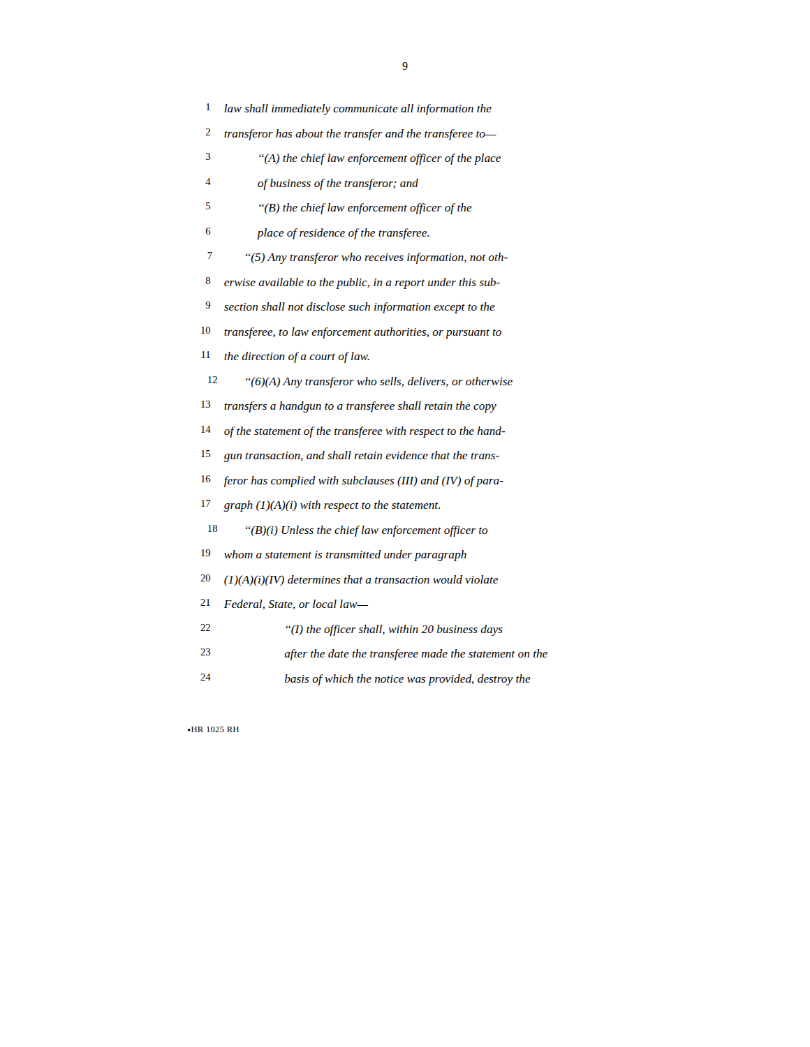9
law shall immediately communicate all information the
transferor has about the transfer and the transferee to—
‘‘(A) the chief law enforcement officer of the place
of business of the transferor; and
‘‘(B) the chief law enforcement officer of the
place of residence of the transferee.
‘‘(5) Any transferor who receives information, not oth-
erwise available to the public, in a report under this sub-
section shall not disclose such information except to the
transferee, to law enforcement authorities, or pursuant to
the direction of a court of law.
‘‘(6)(A) Any transferor who sells, delivers, or otherwise
transfers a handgun to a transferee shall retain the copy
of the statement of the transferee with respect to the hand-
gun transaction, and shall retain evidence that the trans-
feror has complied with subclauses (III) and (IV) of para-
graph (1)(A)(i) with respect to the statement.
‘‘(B)(i) Unless the chief law enforcement officer to
whom a statement is transmitted under paragraph
(1)(A)(i)(IV) determines that a transaction would violate
Federal, State, or local law—
‘‘(I) the officer shall, within 20 business days
after the date the transferee made the statement on the
basis of which the notice was provided, destroy the
•HR 1025 RH